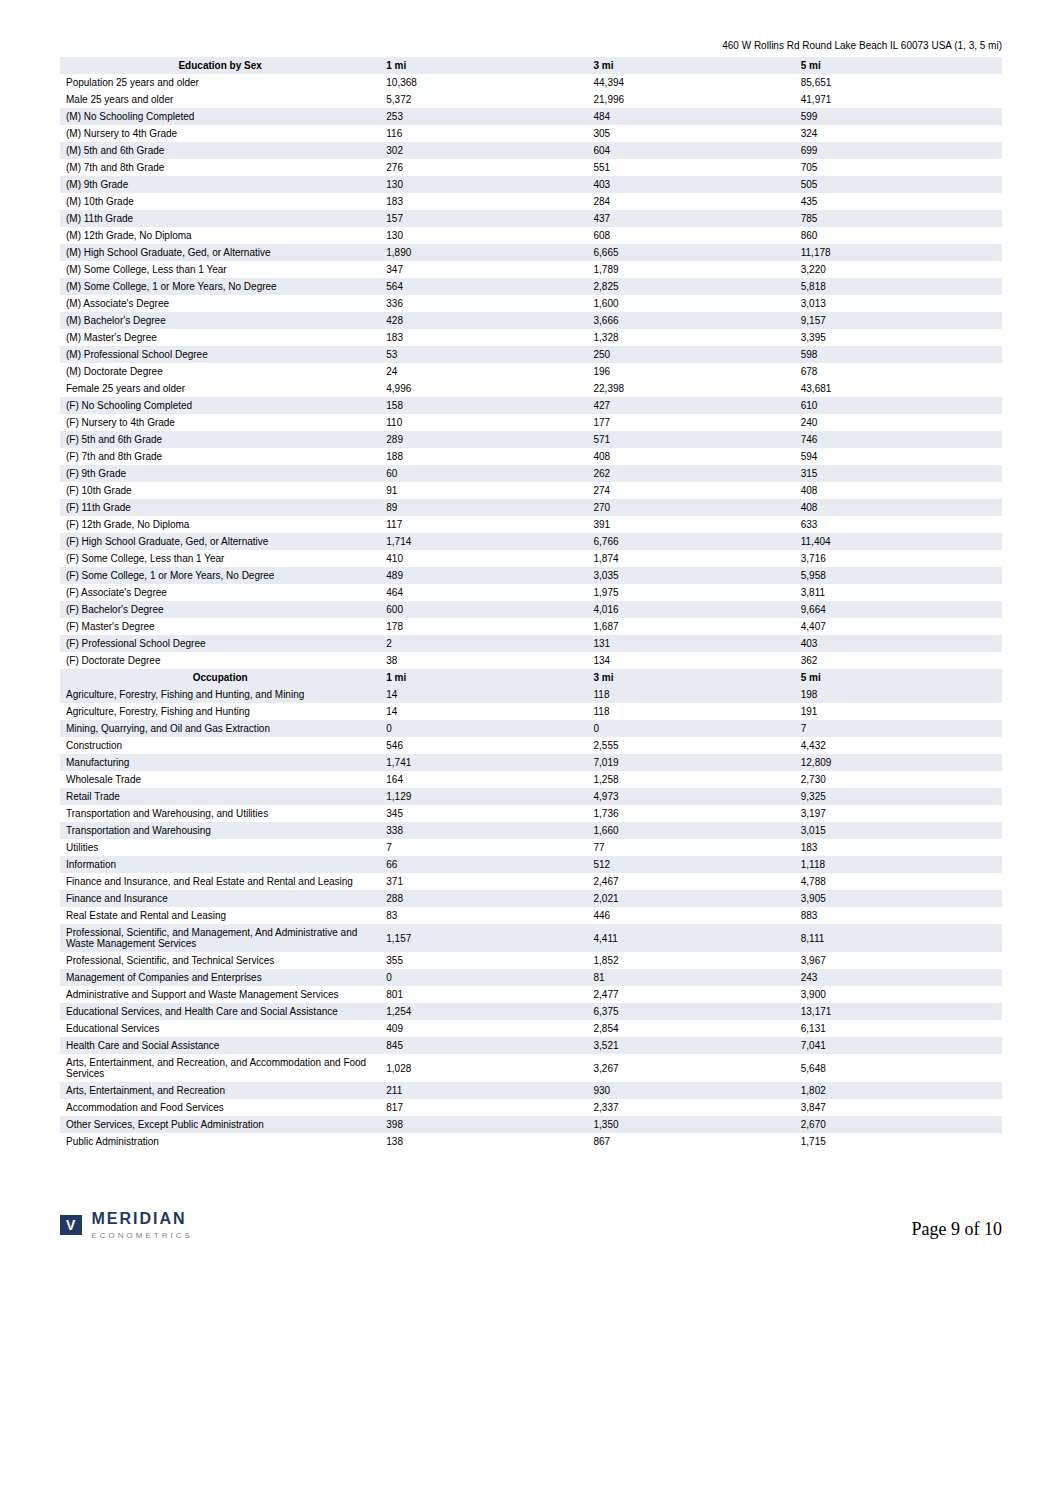460 W Rollins Rd Round Lake Beach IL 60073 USA (1, 3, 5 mi)
| Education by Sex | 1 mi | 3 mi | 5 mi |
| --- | --- | --- | --- |
| Population 25 years and older | 10,368 | 44,394 | 85,651 |
| Male 25 years and older | 5,372 | 21,996 | 41,971 |
| (M) No Schooling Completed | 253 | 484 | 599 |
| (M) Nursery to 4th Grade | 116 | 305 | 324 |
| (M) 5th and 6th Grade | 302 | 604 | 699 |
| (M) 7th and 8th Grade | 276 | 551 | 705 |
| (M) 9th Grade | 130 | 403 | 505 |
| (M) 10th Grade | 183 | 284 | 435 |
| (M) 11th Grade | 157 | 437 | 785 |
| (M) 12th Grade, No Diploma | 130 | 608 | 860 |
| (M) High School Graduate, Ged, or Alternative | 1,890 | 6,665 | 11,178 |
| (M) Some College, Less than 1 Year | 347 | 1,789 | 3,220 |
| (M) Some College, 1 or More Years, No Degree | 564 | 2,825 | 5,818 |
| (M) Associate's Degree | 336 | 1,600 | 3,013 |
| (M) Bachelor's Degree | 428 | 3,666 | 9,157 |
| (M) Master's Degree | 183 | 1,328 | 3,395 |
| (M) Professional School Degree | 53 | 250 | 598 |
| (M) Doctorate Degree | 24 | 196 | 678 |
| Female 25 years and older | 4,996 | 22,398 | 43,681 |
| (F) No Schooling Completed | 158 | 427 | 610 |
| (F) Nursery to 4th Grade | 110 | 177 | 240 |
| (F) 5th and 6th Grade | 289 | 571 | 746 |
| (F) 7th and 8th Grade | 188 | 408 | 594 |
| (F) 9th Grade | 60 | 262 | 315 |
| (F) 10th Grade | 91 | 274 | 408 |
| (F) 11th Grade | 89 | 270 | 408 |
| (F) 12th Grade, No Diploma | 117 | 391 | 633 |
| (F) High School Graduate, Ged, or Alternative | 1,714 | 6,766 | 11,404 |
| (F) Some College, Less than 1 Year | 410 | 1,874 | 3,716 |
| (F) Some College, 1 or More Years, No Degree | 489 | 3,035 | 5,958 |
| (F) Associate's Degree | 464 | 1,975 | 3,811 |
| (F) Bachelor's Degree | 600 | 4,016 | 9,664 |
| (F) Master's Degree | 178 | 1,687 | 4,407 |
| (F) Professional School Degree | 2 | 131 | 403 |
| (F) Doctorate Degree | 38 | 134 | 362 |
| Occupation | 1 mi | 3 mi | 5 mi |
| Agriculture, Forestry, Fishing and Hunting, and Mining | 14 | 118 | 198 |
| Agriculture, Forestry, Fishing and Hunting | 14 | 118 | 191 |
| Mining, Quarrying, and Oil and Gas Extraction | 0 | 0 | 7 |
| Construction | 546 | 2,555 | 4,432 |
| Manufacturing | 1,741 | 7,019 | 12,809 |
| Wholesale Trade | 164 | 1,258 | 2,730 |
| Retail Trade | 1,129 | 4,973 | 9,325 |
| Transportation and Warehousing, and Utilities | 345 | 1,736 | 3,197 |
| Transportation and Warehousing | 338 | 1,660 | 3,015 |
| Utilities | 7 | 77 | 183 |
| Information | 66 | 512 | 1,118 |
| Finance and Insurance, and Real Estate and Rental and Leasing | 371 | 2,467 | 4,788 |
| Finance and Insurance | 288 | 2,021 | 3,905 |
| Real Estate and Rental and Leasing | 83 | 446 | 883 |
| Professional, Scientific, and Management, And Administrative and Waste Management Services | 1,157 | 4,411 | 8,111 |
| Professional, Scientific, and Technical Services | 355 | 1,852 | 3,967 |
| Management of Companies and Enterprises | 0 | 81 | 243 |
| Administrative and Support and Waste Management Services | 801 | 2,477 | 3,900 |
| Educational Services, and Health Care and Social Assistance | 1,254 | 6,375 | 13,171 |
| Educational Services | 409 | 2,854 | 6,131 |
| Health Care and Social Assistance | 845 | 3,521 | 7,041 |
| Arts, Entertainment, and Recreation, and Accommodation and Food Services | 1,028 | 3,267 | 5,648 |
| Arts, Entertainment, and Recreation | 211 | 930 | 1,802 |
| Accommodation and Food Services | 817 | 2,337 | 3,847 |
| Other Services, Except Public Administration | 398 | 1,350 | 2,670 |
| Public Administration | 138 | 867 | 1,715 |
V MERIDIAN
ECONOMETRICS
Page 9 of 10